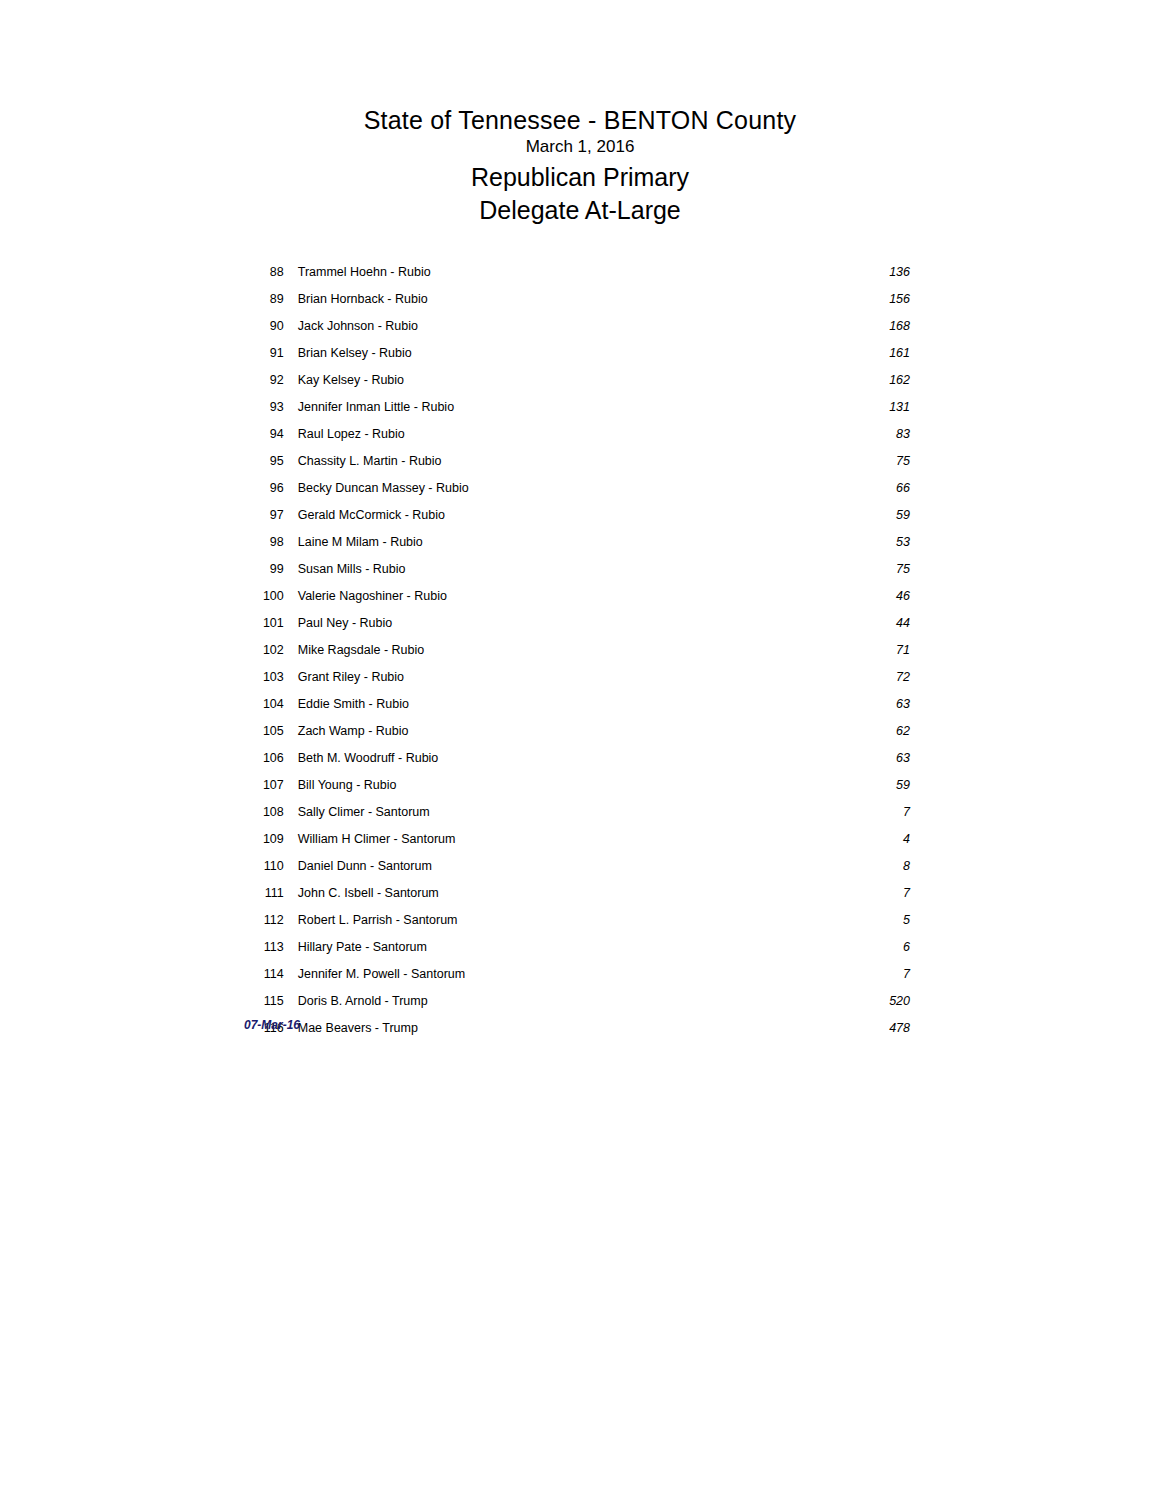State of Tennessee - BENTON County
March 1, 2016
Republican Primary
Delegate At-Large
| 88 | Trammel Hoehn - Rubio | 136 |
| 89 | Brian Hornback - Rubio | 156 |
| 90 | Jack Johnson - Rubio | 168 |
| 91 | Brian Kelsey - Rubio | 161 |
| 92 | Kay Kelsey - Rubio | 162 |
| 93 | Jennifer Inman Little - Rubio | 131 |
| 94 | Raul Lopez - Rubio | 83 |
| 95 | Chassity L. Martin - Rubio | 75 |
| 96 | Becky Duncan Massey - Rubio | 66 |
| 97 | Gerald McCormick - Rubio | 59 |
| 98 | Laine M Milam - Rubio | 53 |
| 99 | Susan Mills - Rubio | 75 |
| 100 | Valerie Nagoshiner - Rubio | 46 |
| 101 | Paul Ney - Rubio | 44 |
| 102 | Mike Ragsdale - Rubio | 71 |
| 103 | Grant Riley - Rubio | 72 |
| 104 | Eddie Smith - Rubio | 63 |
| 105 | Zach Wamp - Rubio | 62 |
| 106 | Beth M. Woodruff - Rubio | 63 |
| 107 | Bill Young - Rubio | 59 |
| 108 | Sally Climer - Santorum | 7 |
| 109 | William H Climer - Santorum | 4 |
| 110 | Daniel Dunn - Santorum | 8 |
| 111 | John C. Isbell - Santorum | 7 |
| 112 | Robert L. Parrish - Santorum | 5 |
| 113 | Hillary Pate - Santorum | 6 |
| 114 | Jennifer M. Powell - Santorum | 7 |
| 115 | Doris B. Arnold - Trump | 520 |
| 116 | Mae Beavers - Trump | 478 |
07-Mar-16